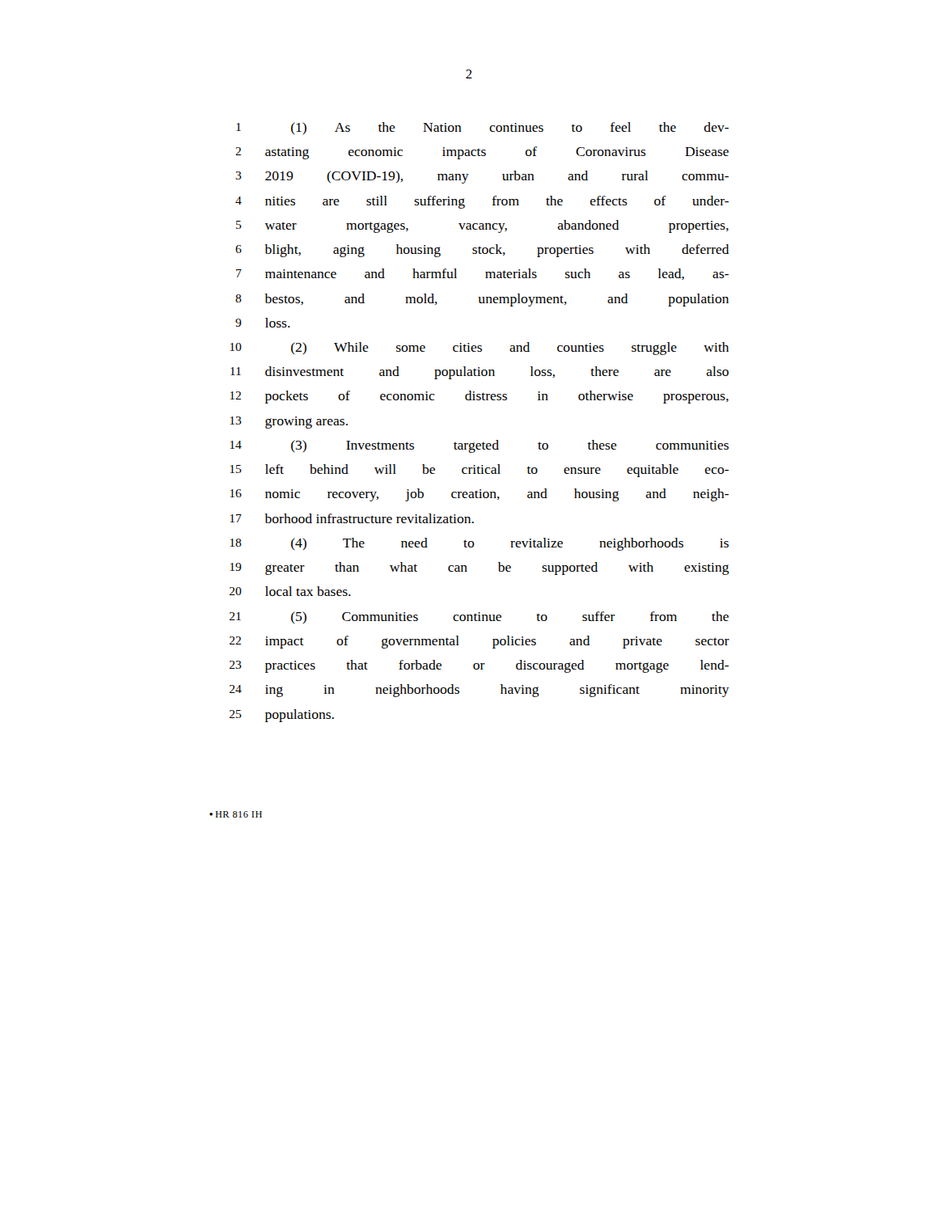2
(1) As the Nation continues to feel the dev-
astating economic impacts of Coronavirus Disease
2019 (COVID-19), many urban and rural commu-
nities are still suffering from the effects of under-
water mortgages, vacancy, abandoned properties,
blight, aging housing stock, properties with deferred
maintenance and harmful materials such as lead, as-
bestos, and mold, unemployment, and population
loss.
(2) While some cities and counties struggle with
disinvestment and population loss, there are also
pockets of economic distress in otherwise prosperous,
growing areas.
(3) Investments targeted to these communities
left behind will be critical to ensure equitable eco-
nomic recovery, job creation, and housing and neigh-
borhood infrastructure revitalization.
(4) The need to revitalize neighborhoods is
greater than what can be supported with existing
local tax bases.
(5) Communities continue to suffer from the
impact of governmental policies and private sector
practices that forbade or discouraged mortgage lend-
ing in neighborhoods having significant minority
populations.
•HR 816 IH